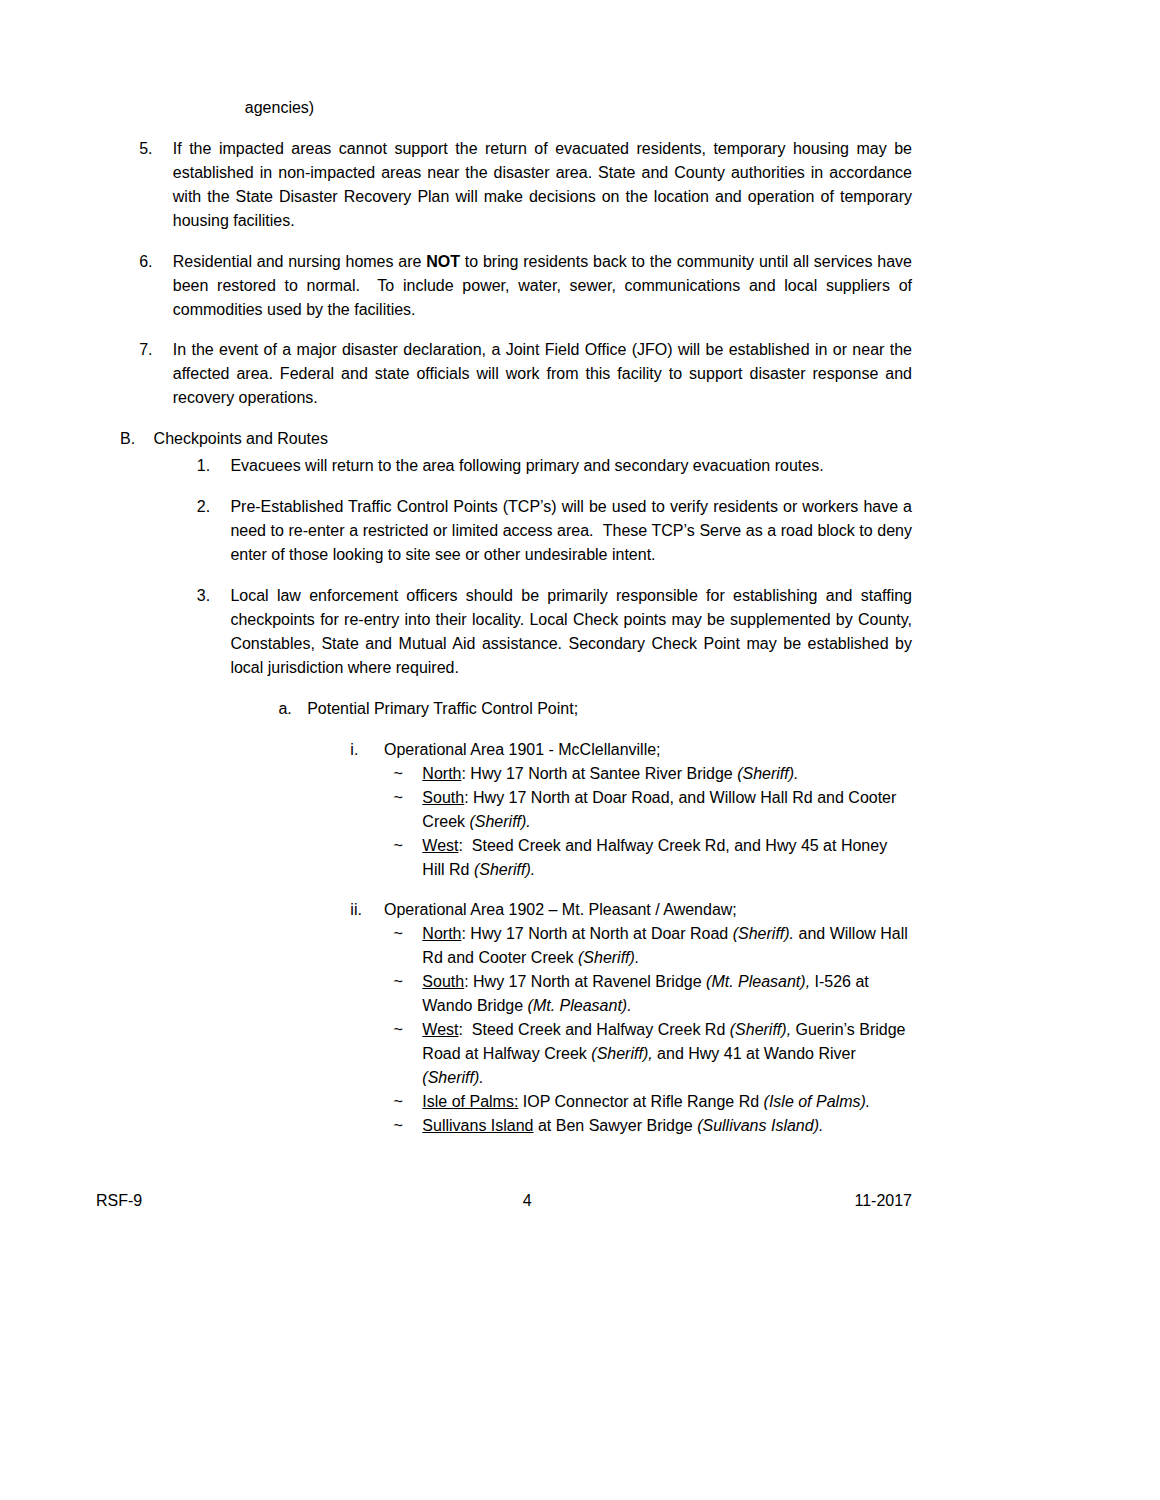agencies)
5. If the impacted areas cannot support the return of evacuated residents, temporary housing may be established in non-impacted areas near the disaster area. State and County authorities in accordance with the State Disaster Recovery Plan will make decisions on the location and operation of temporary housing facilities.
6. Residential and nursing homes are NOT to bring residents back to the community until all services have been restored to normal. To include power, water, sewer, communications and local suppliers of commodities used by the facilities.
7. In the event of a major disaster declaration, a Joint Field Office (JFO) will be established in or near the affected area. Federal and state officials will work from this facility to support disaster response and recovery operations.
B. Checkpoints and Routes
1. Evacuees will return to the area following primary and secondary evacuation routes.
2. Pre-Established Traffic Control Points (TCP’s) will be used to verify residents or workers have a need to re-enter a restricted or limited access area. These TCP’s Serve as a road block to deny enter of those looking to site see or other undesirable intent.
3. Local law enforcement officers should be primarily responsible for establishing and staffing checkpoints for re-entry into their locality. Local Check points may be supplemented by County, Constables, State and Mutual Aid assistance. Secondary Check Point may be established by local jurisdiction where required.
a. Potential Primary Traffic Control Point;
i. Operational Area 1901 - McClellanville;
~North: Hwy 17 North at Santee River Bridge (Sheriff).
~South: Hwy 17 North at Doar Road, and Willow Hall Rd and Cooter Creek (Sheriff).
~West: Steed Creek and Halfway Creek Rd, and Hwy 45 at Honey Hill Rd (Sheriff).
ii. Operational Area 1902 – Mt. Pleasant / Awendaw;
~North: Hwy 17 North at North at Doar Road (Sheriff). and Willow Hall Rd and Cooter Creek (Sheriff).
~South: Hwy 17 North at Ravenel Bridge (Mt. Pleasant), I-526 at Wando Bridge (Mt. Pleasant).
~West: Steed Creek and Halfway Creek Rd (Sheriff), Guerin’s Bridge Road at Halfway Creek (Sheriff), and Hwy 41 at Wando River (Sheriff).
~Isle of Palms: IOP Connector at Rifle Range Rd (Isle of Palms).
~Sullivans Island at Ben Sawyer Bridge (Sullivans Island).
RSF-9
4
11-2017